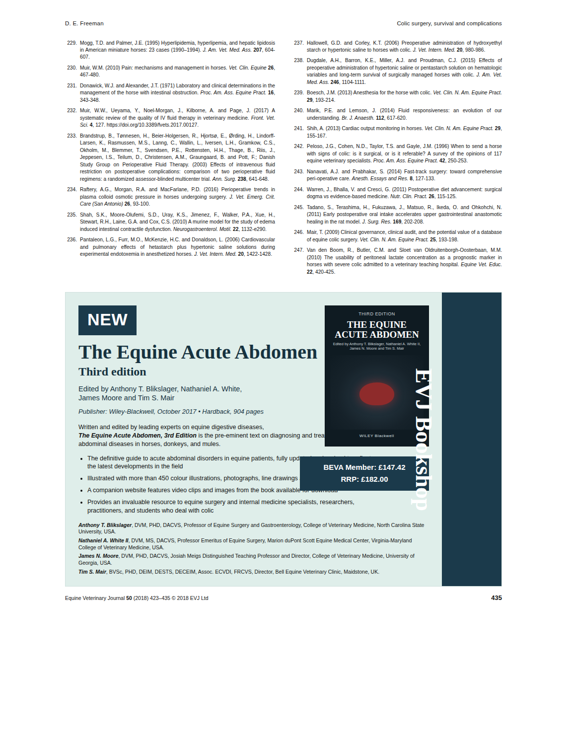D. E. Freeman
Colic surgery, survival and complications
229. Mogg, T.D. and Palmer, J.E. (1995) Hyperlipidemia, hyperlipemia, and hepatic lipidosis in American miniature horses: 23 cases (1990–1994). J. Am. Vet. Med. Ass. 207, 604-607.
230. Muir, W.M. (2010) Pain: mechanisms and management in horses. Vet. Clin. Equine 26, 467-480.
231. Donawick, W.J. and Alexander, J.T. (1971) Laboratory and clinical determinations in the management of the horse with intestinal obstruction. Proc. Am. Ass. Equine Pract. 16, 343-348.
232. Muir, W.W., Ueyama, Y., Noel-Morgan, J., Kilborne, A. and Page, J. (2017) A systematic review of the quality of IV fluid therapy in veterinary medicine. Front. Vet. Sci. 4, 127. https://doi.org/10.3389/fvets.2017.00127.
233. Brandstrup, B., Tønnesen, H., Beier-Holgersen, R., Hjortsø, E., Ørding, H., Lindorff-Larsen, K., Rasmussen, M.S., Lanng, C., Wallin, L., Iversen, L.H., Gramkow, C.S., Okholm, M., Blemmer, T., Svendsen, P.E., Rottensten, H.H., Thage, B., Riis, J., Jeppesen, I.S., Teilum, D., Christensen, A.M., Graungaard, B. and Pott, F.; Danish Study Group on Perioperative Fluid Therapy. (2003) Effects of intravenous fluid restriction on postoperative complications: comparison of two perioperative fluid regimens: a randomized assessor-blinded multicenter trial. Ann. Surg. 238, 641-648.
234. Raftery, A.G., Morgan, R.A. and MacFarlane, P.D. (2016) Perioperative trends in plasma colloid osmotic pressure in horses undergoing surgery. J. Vet. Emerg. Crit. Care (San Antonio) 26, 93-100.
235. Shah, S.K., Moore-Olufemi, S.D., Uray, K.S., Jimenez, F., Walker, P.A., Xue, H., Stewart, R.H., Laine, G.A. and Cox, C.S. (2010) A murine model for the study of edema induced intestinal contractile dysfunction. Neurogastroenterol. Motil. 22, 1132-e290.
236. Pantaleon, L.G., Furr, M.O., McKenzie, H.C. and Donaldson, L. (2006) Cardiovascular and pulmonary effects of hetastarch plus hypertonic saline solutions during experimental endotoxemia in anesthetized horses. J. Vet. Intern. Med. 20, 1422-1428.
237. Hallowell, G.D. and Corley, K.T. (2006) Preoperative administration of hydroxyethyl starch or hypertonic saline to horses with colic. J. Vet. Intern. Med. 20, 980-986.
238. Dugdale, A.H., Barron, K.E., Miller, A.J. and Proudman, C.J. (2015) Effects of preoperative administration of hypertonic saline or pentastarch solution on hematologic variables and long-term survival of surgically managed horses with colic. J. Am. Vet. Med. Ass. 246, 1104-1111.
239. Boesch, J.M. (2013) Anesthesia for the horse with colic. Vet. Clin. N. Am. Equine Pract. 29, 193-214.
240. Marik, P.E. and Lemson, J. (2014) Fluid responsiveness: an evolution of our understanding. Br. J. Anaesth. 112, 617-620.
241. Shih, A. (2013) Cardiac output monitoring in horses. Vet. Clin. N. Am. Equine Pract. 29, 155-167.
242. Peloso, J.G., Cohen, N.D., Taylor, T.S. and Gayle, J.M. (1996) When to send a horse with signs of colic: is it surgical, or is it referable? A survey of the opinions of 117 equine veterinary specialists. Proc. Am. Ass. Equine Pract. 42, 250-253.
243. Nanavati, A.J. and Prabhakar, S. (2014) Fast-track surgery: toward comprehensive peri-operative care. Anesth. Essays and Res. 8, 127-133.
244. Warren, J., Bhalla, V. and Cresci, G. (2011) Postoperative diet advancement: surgical dogma vs evidence-based medicine. Nutr. Clin. Pract. 26, 115-125.
245. Tadano, S., Terashima, H., Fukuzawa, J., Matsuo, R., Ikeda, O. and Ohkohchi, N. (2011) Early postoperative oral intake accelerates upper gastrointestinal anastomotic healing in the rat model. J. Surg. Res. 169, 202-208.
246. Mair, T. (2009) Clinical governance, clinical audit, and the potential value of a database of equine colic surgery. Vet. Clin. N. Am. Equine Pract. 25, 193-198.
247. Van den Boom, R., Butler, C.M. and Sloet van Oldruitenborgh-Oosterbaan, M.M. (2010) The usability of peritoneal lactate concentration as a prognostic marker in horses with severe colic admitted to a veterinary teaching hospital. Equine Vet. Educ. 22, 420-425.
NEW
The Equine Acute Abdomen
Third edition
Edited by Anthony T. Blikslager, Nathaniel A. White,
James Moore and Tim S. Mair
Publisher: Wiley-Blackwell, October 2017 • Hardback, 904 pages
Written and edited by leading experts on equine digestive diseases,
The Equine Acute Abdomen, 3rd Edition is the pre-eminent text on diagnosing and treating acute abdominal diseases in horses, donkeys, and mules.
The definitive guide to acute abdominal disorders in equine patients, fully updated and revised to reflect the latest developments in the field
Illustrated with more than 450 colour illustrations, photographs, line drawings and figures
A companion website features video clips and images from the book available for download
Provides an invaluable resource to equine surgery and internal medicine specialists, researchers, practitioners, and students who deal with colic
Anthony T. Blikslager, DVM, PHD, DACVS, Professor of Equine Surgery and Gastroenterology, College of Veterinary Medicine, North Carolina State University, USA.
Nathaniel A. White II, DVM, MS, DACVS, Professor Emeritus of Equine Surgery, Marion duPont Scott Equine Medical Center, Virginia-Maryland College of Veterinary Medicine, USA.
James N. Moore, DVM, PHD, DACVS, Josiah Meigs Distinguished Teaching Professor and Director, College of Veterinary Medicine, University of Georgia, USA.
Tim S. Mair, BVSc, PHD, DEIM, DESTS, DECEIM, Assoc. ECVDI, FRCVS, Director, Bell Equine Veterinary Clinic, Maidstone, UK.
Third Edition
THE EQUINE
ACUTE ABDOMEN
Edited by Anthony T. Blikslager, Nathaniel A. White II,
James N. Moore and Tim S. Mair
WILEY Blackwell
BEVA Member: £147.42
RRP: £182.00
EVJ Bookshop
www.beva.org.uk • 01638 723555 • bookshop@evj.co.uk
Equine Veterinary Journal 50 (2018) 423–435 © 2018 EVJ Ltd
435